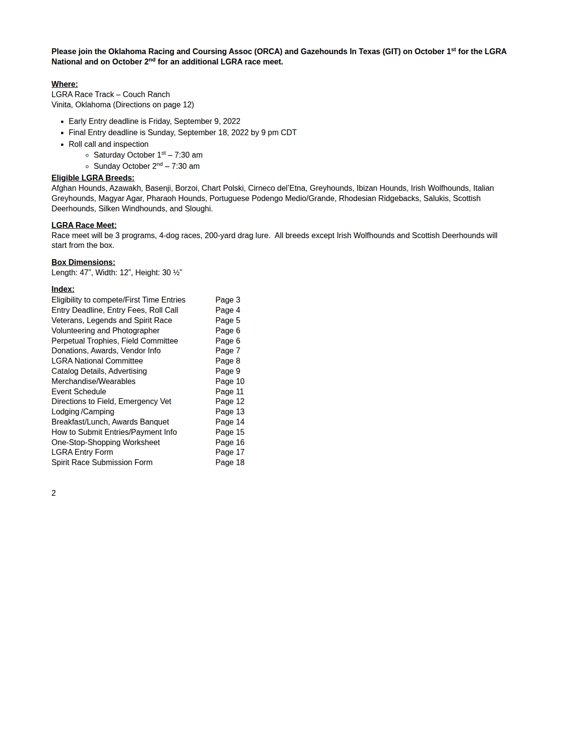Please join the Oklahoma Racing and Coursing Assoc (ORCA) and Gazehounds In Texas (GIT) on October 1st for the LGRA National and on October 2nd for an additional LGRA race meet.
Where:
LGRA Race Track – Couch Ranch
Vinita, Oklahoma (Directions on page 12)
Early Entry deadline is Friday, September 9, 2022
Final Entry deadline is Sunday, September 18, 2022 by 9 pm CDT
Roll call and inspection
Saturday October 1st – 7:30 am
Sunday October 2nd – 7:30 am
Eligible LGRA Breeds:
Afghan Hounds, Azawakh, Basenji, Borzoi, Chart Polski, Cirneco del’Etna, Greyhounds, Ibizan Hounds, Irish Wolfhounds, Italian Greyhounds, Magyar Agar, Pharaoh Hounds, Portuguese Podengo Medio/Grande, Rhodesian Ridgebacks, Salukis, Scottish Deerhounds, Silken Windhounds, and Sloughi.
LGRA Race Meet:
Race meet will be 3 programs, 4-dog races, 200-yard drag lure. All breeds except Irish Wolfhounds and Scottish Deerhounds will start from the box.
Box Dimensions:
Length: 47”, Width: 12”, Height: 30 ½”
Index:
| Eligibility to compete/First Time Entries | Page 3 |
| Entry Deadline, Entry Fees, Roll Call | Page 4 |
| Veterans, Legends and Spirit Race | Page 5 |
| Volunteering and Photographer | Page 6 |
| Perpetual Trophies, Field Committee | Page 6 |
| Donations, Awards, Vendor Info | Page 7 |
| LGRA National Committee | Page 8 |
| Catalog Details, Advertising | Page 9 |
| Merchandise/Wearables | Page 10 |
| Event Schedule | Page 11 |
| Directions to Field, Emergency Vet | Page 12 |
| Lodging /Camping | Page 13 |
| Breakfast/Lunch, Awards Banquet | Page 14 |
| How to Submit Entries/Payment Info | Page 15 |
| One-Stop-Shopping Worksheet | Page 16 |
| LGRA Entry Form | Page 17 |
| Spirit Race Submission Form | Page 18 |
2